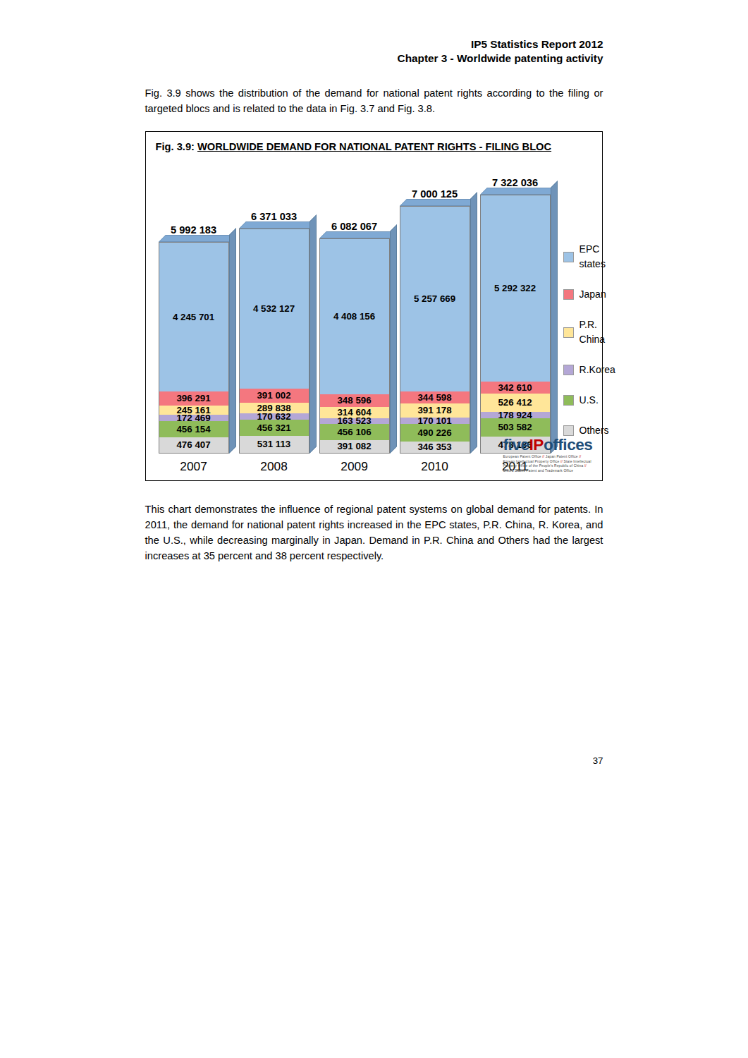IP5 Statistics Report 2012
Chapter 3 - Worldwide patenting activity
Fig. 3.9 shows the distribution of the demand for national patent rights according to the filing or targeted blocs and is related to the data in Fig. 3.7 and Fig. 3.8.
Fig. 3.9: WORLDWIDE DEMAND FOR NATIONAL PATENT RIGHTS - FILING BLOC
5 992 183
4 245 701
396 291
245 161
172 469
456 154
476 407
6 371 033
4 532 127
391 002
289 838
170 632
456 321
531 113
6 082 067
4 408 156
348 596
314 604
163 523
456 106
391 082
7 000 125
5 257 669
344 598
391 178
170 101
490 226
346 353
7 322 036
5 292 322
342 610
526 412
178 924
503 582
478 186
EPC states
Japan
P.R. China
R.Korea
U.S.
Others
2007
2008
2009
2010
2011
five IP offices
European Patent Office // Japan Patent Office //
Korean Intellectual Property Office // State Intellectual
Property Office of the People's Republic of China //
United States Patent and Trademark Office
This chart demonstrates the influence of regional patent systems on global demand for patents. In 2011, the demand for national patent rights increased in the EPC states, P.R. China, R. Korea, and the U.S., while decreasing marginally in Japan. Demand in P.R. China and Others had the largest increases at 35 percent and 38 percent respectively.
37